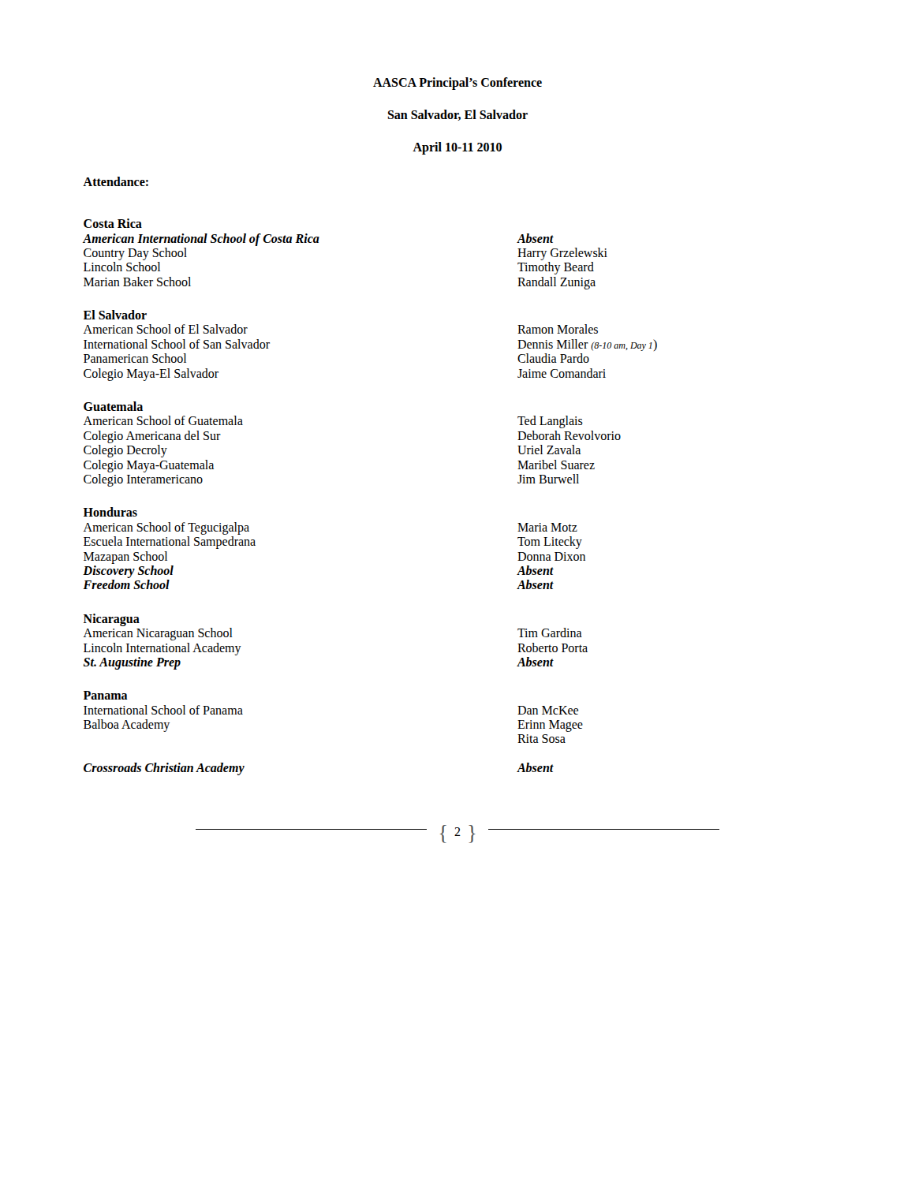AASCA Principal’s Conference
San Salvador, El Salvador
April 10-11 2010
Attendance:
Costa Rica
| American International School of Costa Rica | Absent |
| Country Day School | Harry Grzelewski |
| Lincoln School | Timothy Beard |
| Marian Baker School | Randall Zuniga |
El Salvador
| American School of El Salvador | Ramon Morales |
| International School of San Salvador | Dennis Miller (8-10 am, Day 1 ) |
| Panamerican School | Claudia Pardo |
| Colegio Maya-El Salvador | Jaime Comandari |
Guatemala
| American School of Guatemala | Ted Langlais |
| Colegio Americana del Sur | Deborah Revolvorio |
| Colegio Decroly | Uriel Zavala |
| Colegio Maya-Guatemala | Maribel Suarez |
| Colegio Interamericano | Jim Burwell |
Honduras
| American School of Tegucigalpa | Maria Motz |
| Escuela International Sampedrana | Tom Litecky |
| Mazapan School | Donna Dixon |
| Discovery School | Absent |
| Freedom School | Absent |
Nicaragua
| American Nicaraguan School | Tim Gardina |
| Lincoln International Academy | Roberto Porta |
| St. Augustine Prep | Absent |
Panama
| International School of Panama | Dan McKee |
| Balboa Academy | Erinn Magee |
| | Rita Sosa |
| Crossroads Christian Academy | Absent |
{ 2 }